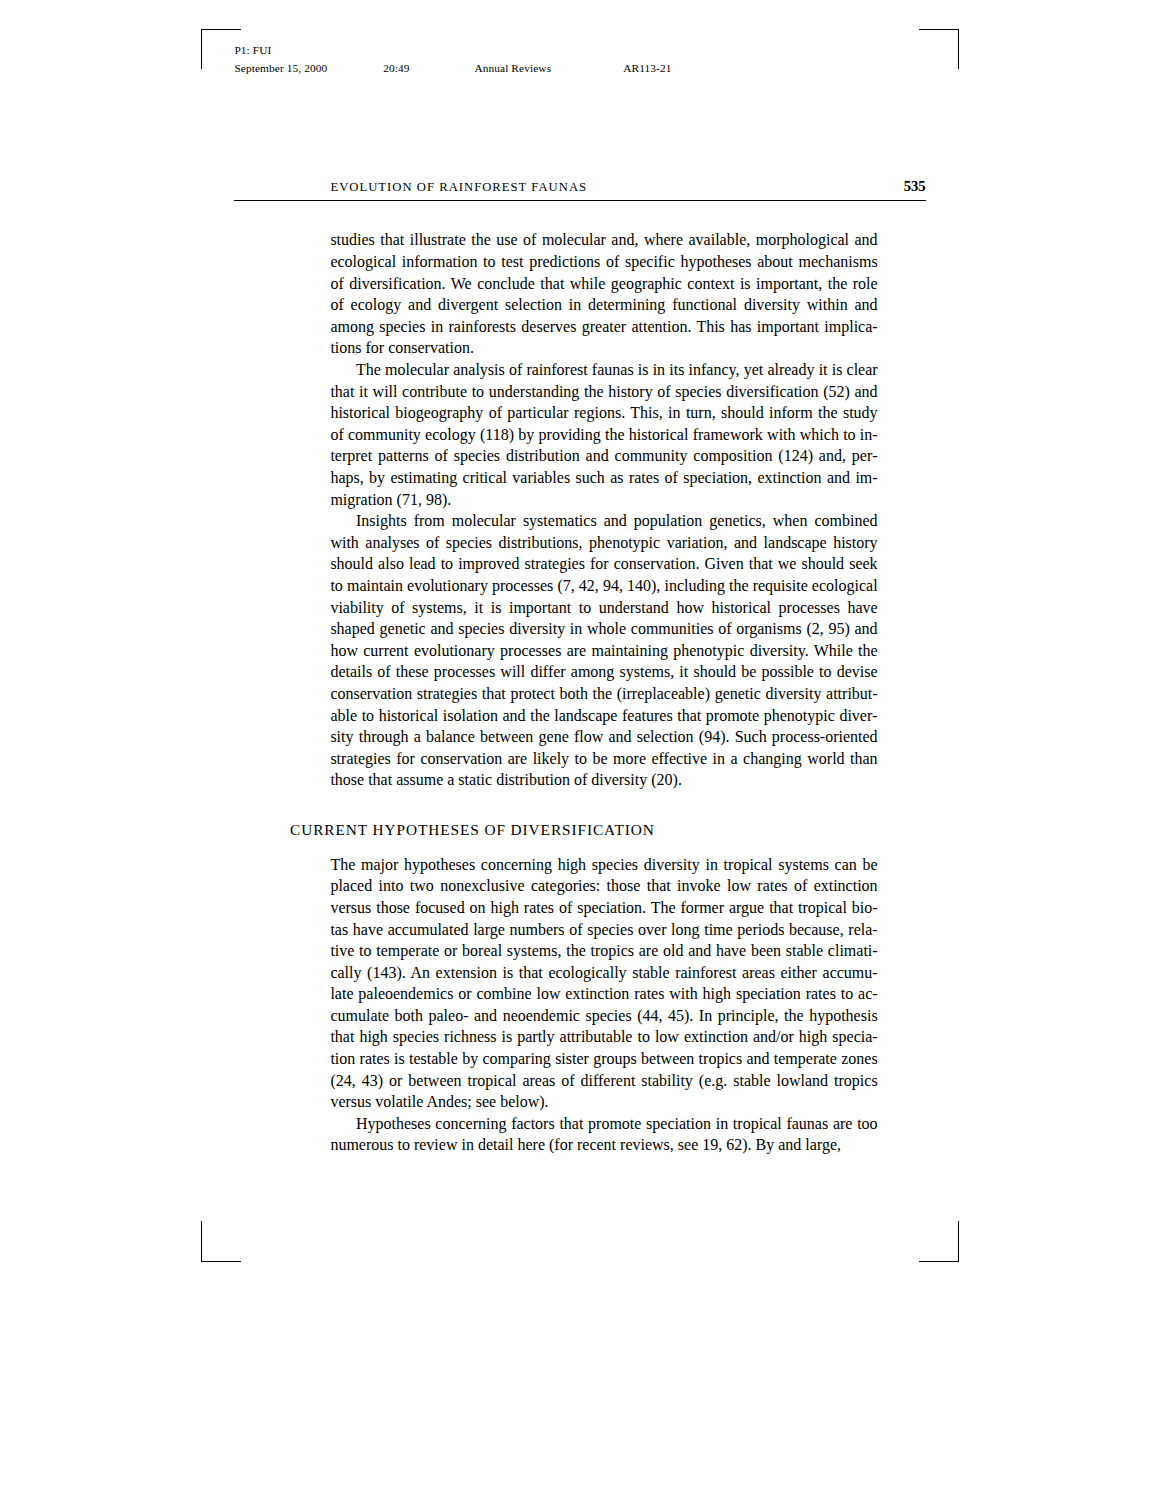P1: FUI September 15, 200020:49 Annual Reviews AR113-21
Evolution of Rainforest Faunas 535
studies that illustrate the use of molecular and, where available, morphological and ecological information to test predictions of specific hypotheses about mechanisms of diversification. We conclude that while geographic context is important, the role of ecology and divergent selection in determining functional diversity within and among species in rainforests deserves greater attention. This has important implications for conservation.
The molecular analysis of rainforest faunas is in its infancy, yet already it is clear that it will contribute to understanding the history of species diversification (52) and historical biogeography of particular regions. This, in turn, should inform the study of community ecology (118) by providing the historical framework with which to interpret patterns of species distribution and community composition (124) and, perhaps, by estimating critical variables such as rates of speciation, extinction and immigration (71, 98).
Insights from molecular systematics and population genetics, when combined with analyses of species distributions, phenotypic variation, and landscape history should also lead to improved strategies for conservation. Given that we should seek to maintain evolutionary processes (7, 42, 94, 140), including the requisite ecological viability of systems, it is important to understand how historical processes have shaped genetic and species diversity in whole communities of organisms (2, 95) and how current evolutionary processes are maintaining phenotypic diversity. While the details of these processes will differ among systems, it should be possible to devise conservation strategies that protect both the (irreplaceable) genetic diversity attributable to historical isolation and the landscape features that promote phenotypic diversity through a balance between gene flow and selection (94). Such process-oriented strategies for conservation are likely to be more effective in a changing world than those that assume a static distribution of diversity (20).
Current Hypotheses of Diversification
The major hypotheses concerning high species diversity in tropical systems can be placed into two nonexclusive categories: those that invoke low rates of extinction versus those focused on high rates of speciation. The former argue that tropical biotas have accumulated large numbers of species over long time periods because, relative to temperate or boreal systems, the tropics are old and have been stable climatically (143). An extension is that ecologically stable rainforest areas either accumulate paleoendemics or combine low extinction rates with high speciation rates to accumulate both paleo- and neoendemic species (44, 45). In principle, the hypothesis that high species richness is partly attributable to low extinction and/or high speciation rates is testable by comparing sister groups between tropics and temperate zones (24, 43) or between tropical areas of different stability (e.g. stable lowland tropics versus volatile Andes; see below).
Hypotheses concerning factors that promote speciation in tropical faunas are too numerous to review in detail here (for recent reviews, see 19, 62). By and large,